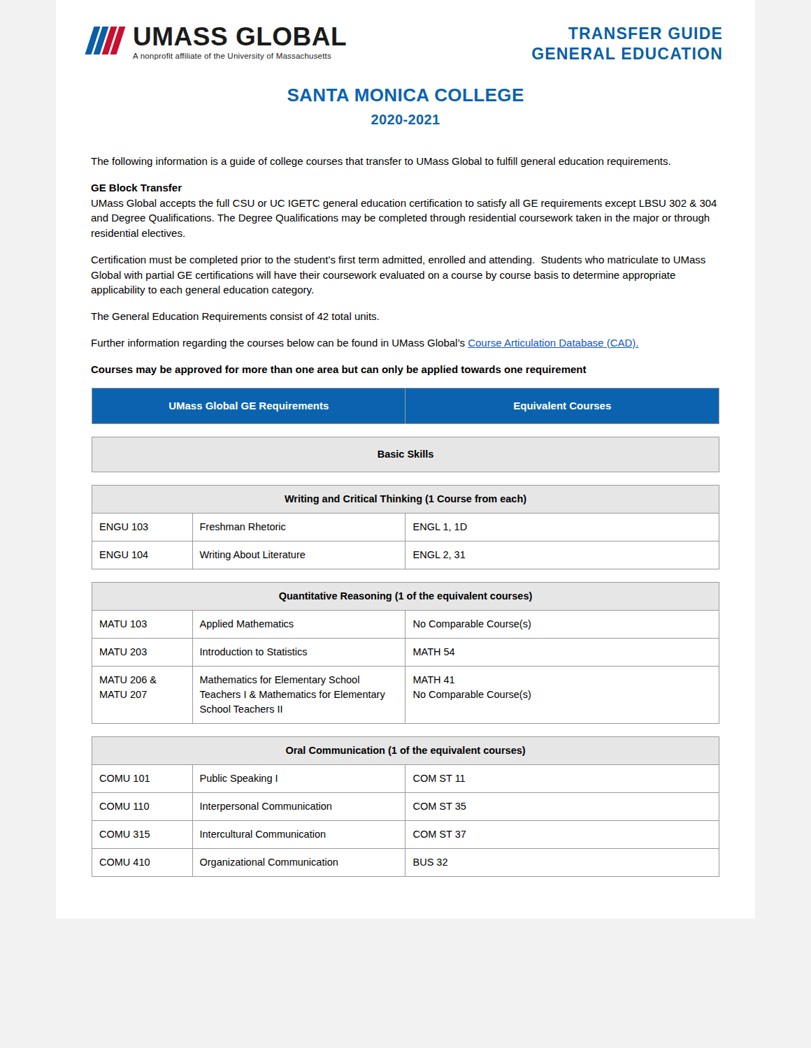UMASS GLOBAL
A nonprofit affiliate of the University of Massachusetts
TRANSFER GUIDE
GENERAL EDUCATION
SANTA MONICA COLLEGE 2020-2021
The following information is a guide of college courses that transfer to UMass Global to fulfill general education requirements.
GE Block Transfer
UMass Global accepts the full CSU or UC IGETC general education certification to satisfy all GE requirements except LBSU 302 & 304 and Degree Qualifications. The Degree Qualifications may be completed through residential coursework taken in the major or through residential electives.
Certification must be completed prior to the student’s first term admitted, enrolled and attending. Students who matriculate to UMass Global with partial GE certifications will have their coursework evaluated on a course by course basis to determine appropriate applicability to each general education category.
The General Education Requirements consist of 42 total units.
Further information regarding the courses below can be found in UMass Global’s Course Articulation Database (CAD).
Courses may be approved for more than one area but can only be applied towards one requirement
| UMass Global GE Requirements | Equivalent Courses |
| --- | --- |
| Basic Skills |
| Writing and Critical Thinking (1 Course from each) |
| ENGU 103 | Freshman Rhetoric | ENGL 1, 1D |
| ENGU 104 | Writing About Literature | ENGL 2, 31 |
| Quantitative Reasoning (1 of the equivalent courses) |
| MATU 103 | Applied Mathematics | No Comparable Course(s) |
| MATU 203 | Introduction to Statistics | MATH 54 |
| MATU 206 & MATU 207 | Mathematics for Elementary School Teachers I & Mathematics for Elementary School Teachers II | MATH 41 No Comparable Course(s) |
| Oral Communication (1 of the equivalent courses) |
| COMU 101 | Public Speaking I | COM ST 11 |
| COMU 110 | Interpersonal Communication | COM ST 35 |
| COMU 315 | Intercultural Communication | COM ST 37 |
| COMU 410 | Organizational Communication | BUS 32 |